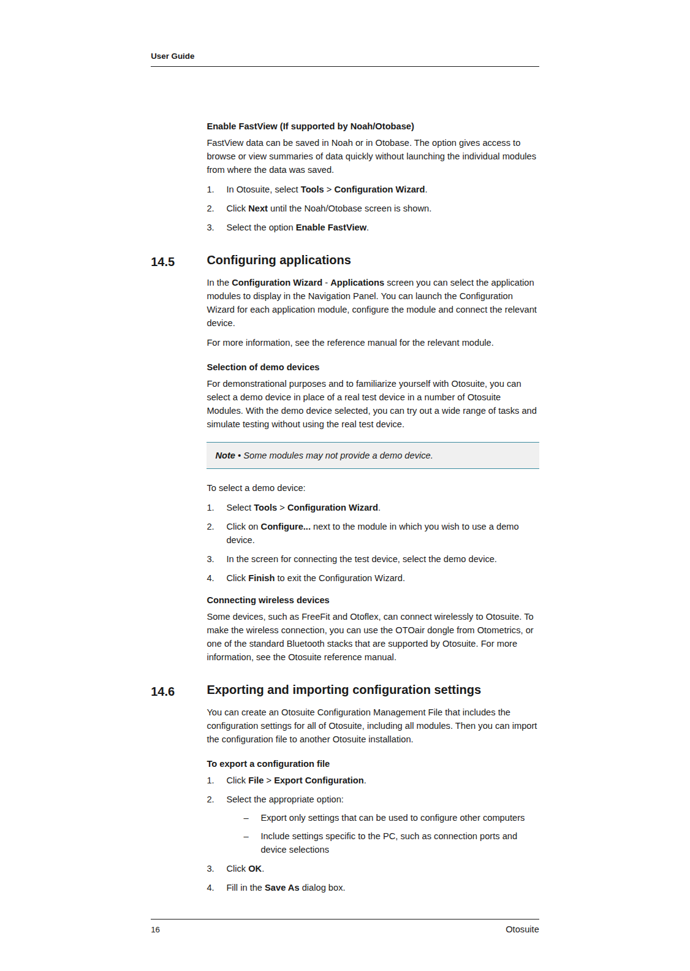User Guide
Enable FastView (If supported by Noah/Otobase)
FastView data can be saved in Noah or in Otobase. The option gives access to browse or view summaries of data quickly without launching the individual modules from where the data was saved.
In Otosuite, select Tools > Configuration Wizard.
Click Next until the Noah/Otobase screen is shown.
Select the option Enable FastView.
14.5
Configuring applications
In the Configuration Wizard - Applications screen you can select the application modules to display in the Navigation Panel. You can launch the Configuration Wizard for each application module, configure the module and connect the relevant device.
For more information, see the reference manual for the relevant module.
Selection of demo devices
For demonstrational purposes and to familiarize yourself with Otosuite, you can select a demo device in place of a real test device in a number of Otosuite Modules. With the demo device selected, you can try out a wide range of tasks and simulate testing without using the real test device.
Note • Some modules may not provide a demo device.
To select a demo device:
Select Tools > Configuration Wizard.
Click on Configure... next to the module in which you wish to use a demo device.
In the screen for connecting the test device, select the demo device.
Click Finish to exit the Configuration Wizard.
Connecting wireless devices
Some devices, such as FreeFit and Otoflex, can connect wirelessly to Otosuite. To make the wireless connection, you can use the OTOair dongle from Otometrics, or one of the standard Bluetooth stacks that are supported by Otosuite. For more information, see the Otosuite reference manual.
14.6
Exporting and importing configuration settings
You can create an Otosuite Configuration Management File that includes the configuration settings for all of Otosuite, including all modules. Then you can import the configuration file to another Otosuite installation.
To export a configuration file
Click File > Export Configuration.
Select the appropriate option:
Export only settings that can be used to configure other computers
Include settings specific to the PC, such as connection ports and device selections
Click OK.
Fill in the Save As dialog box.
16 Otosuite